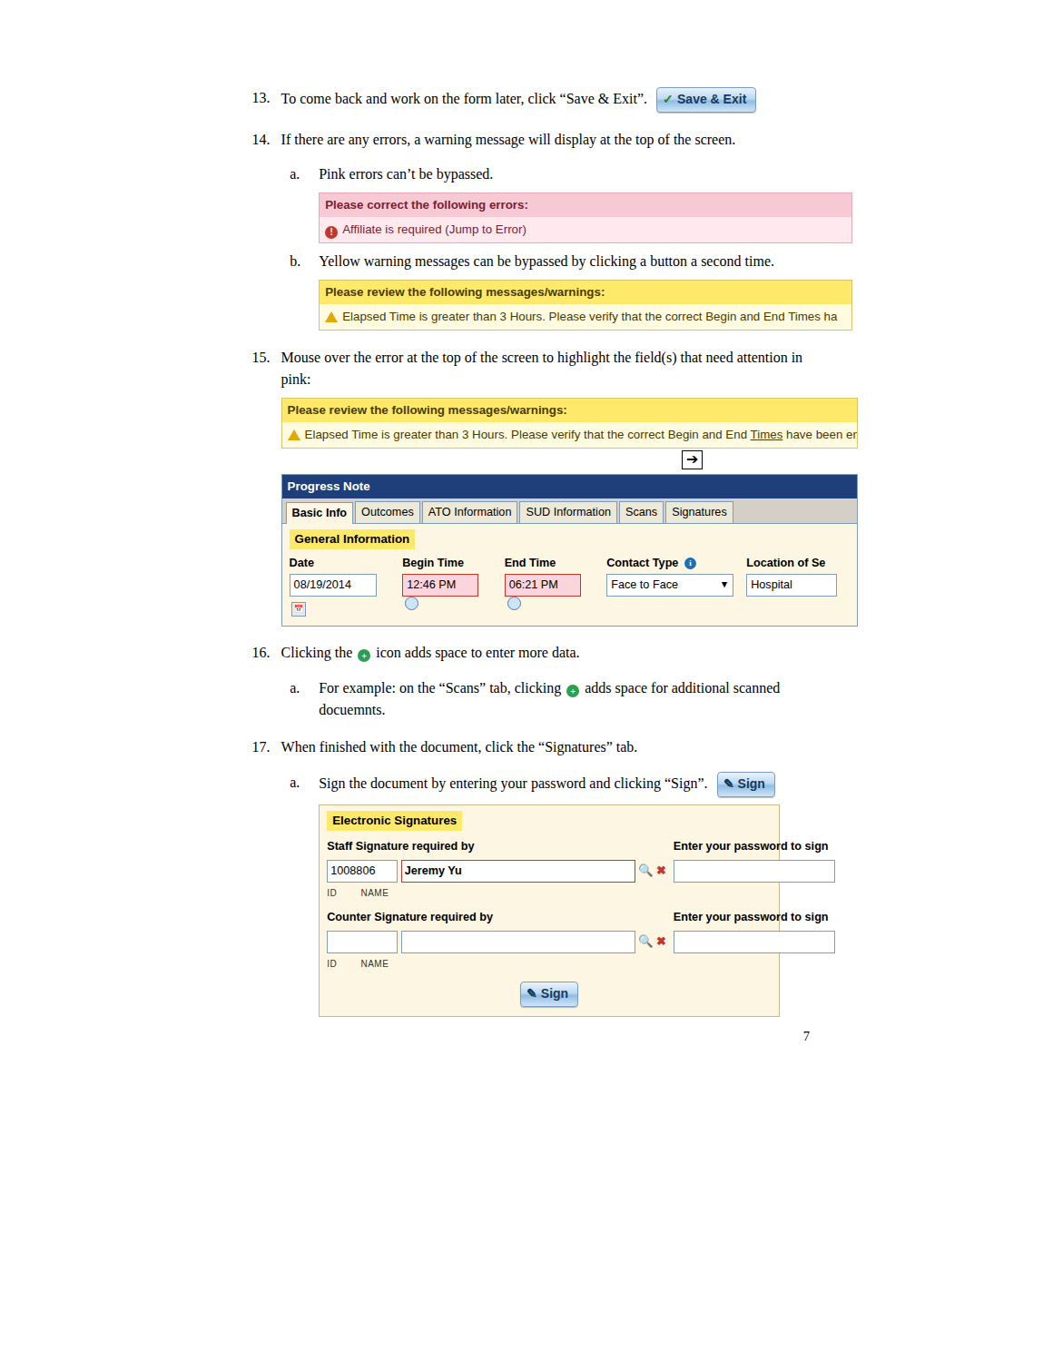To come back and work on the form later, click “Save & Exit”. ✓Save & Exit
If there are any errors, a warning message will display at the top of the screen.
Pink errors can’t be bypassed.
Please correct the following errors:
!Affiliate is required (Jump to Error)
Yellow warning messages can be bypassed by clicking a button a second time.
Please review the following messages/warnings:
Elapsed Time is greater than 3 Hours. Please verify that the correct Begin and End Times ha
Mouse over the error at the top of the screen to highlight the field(s) that need attention in pink:
Please review the following messages/warnings:
Elapsed Time is greater than 3 Hours. Please verify that the correct Begin and End Times have been entered (View
➔
Progress Note
Basic Info Outcomes ATO Information SUD Information Scans Signatures
General Information
| Date 08/19/2014 📅 | Begin Time 12:46 PM | End Time 06:21 PM | Contact Type i Face to Face ▼ | Location of Se Hospital |
Clicking the + icon adds space to enter more data.
For example: on the “Scans” tab, clicking + adds space for additional scanned docuemnts.
When finished with the document, click the “Signatures” tab.
Sign the document by entering your password and clicking “Sign”. ✎Sign
Electronic Signatures
| Staff Signature required by | Enter your password to sign |
| 1008806 Jeremy Yu 🔍 ✖ | |
| ID NAME | |
| Counter Signature required by | Enter your password to sign |
| 🔍 ✖ | |
| ID NAME | |
✎Sign
7